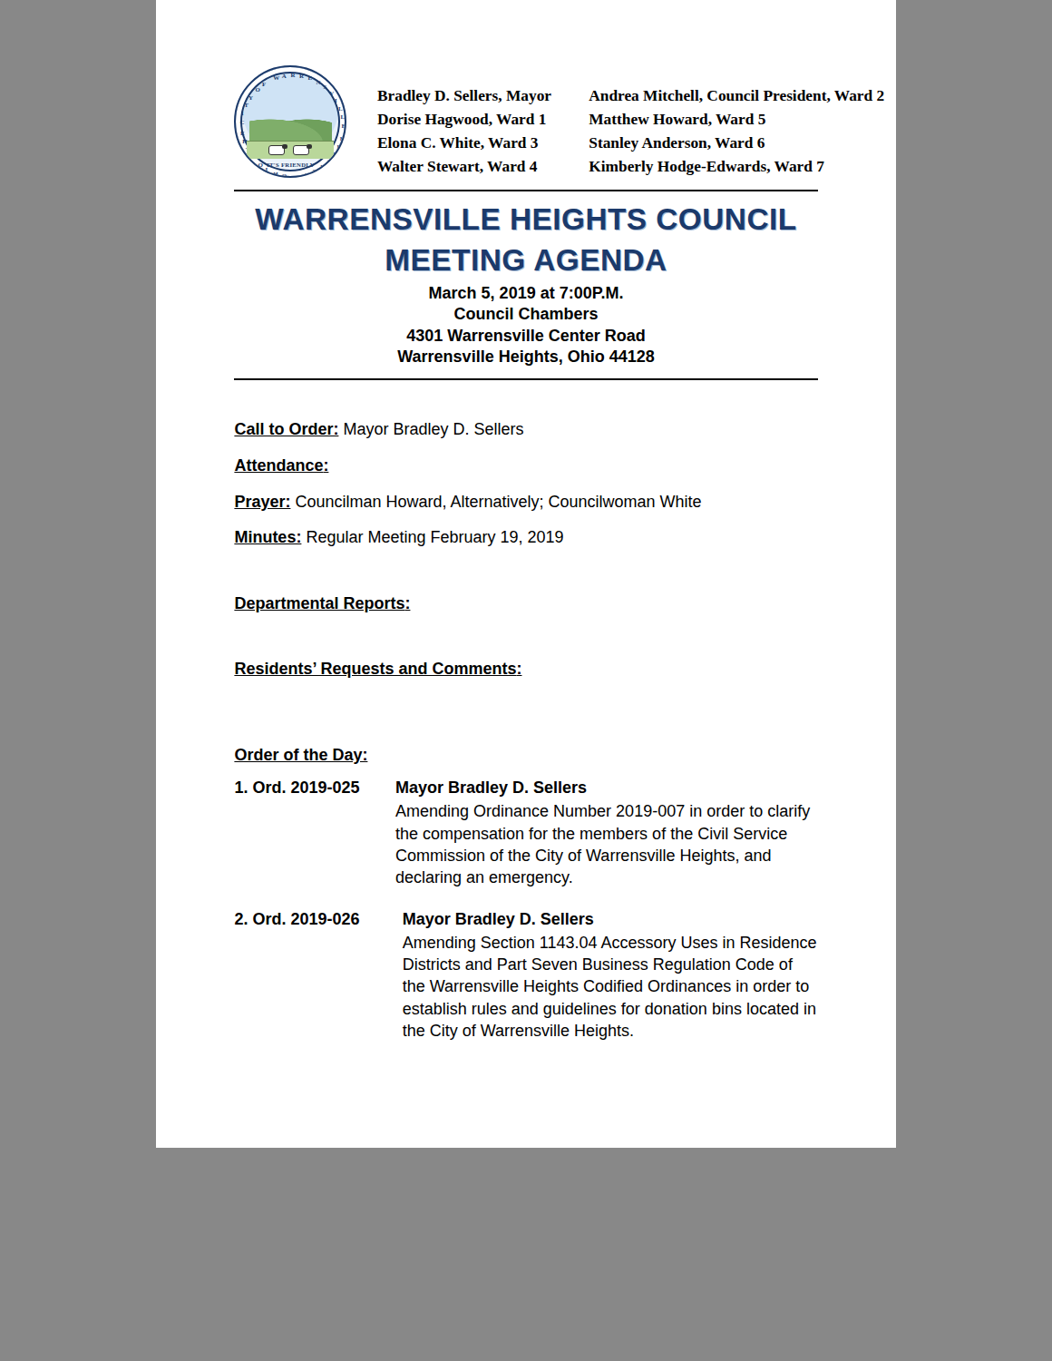T H E C I T Y O F W A R R E N S V I L L E H E I G H T S , O H I O
IT'S FRIENDLY
| Bradley D. Sellers, Mayor | Andrea Mitchell, Council President, Ward 2 |
| Dorise Hagwood, Ward 1 | Matthew Howard, Ward 5 |
| Elona C. White, Ward 3 | Stanley Anderson, Ward 6 |
| Walter Stewart, Ward 4 | Kimberly Hodge-Edwards, Ward 7 |
WARRENSVILLE HEIGHTS COUNCIL MEETING AGENDA
March 5, 2019 at 7:00P.M.
Council Chambers
4301 Warrensville Center Road
Warrensville Heights, Ohio 44128
Call to Order: Mayor Bradley D. Sellers
Attendance:
Prayer: Councilman Howard, Alternatively; Councilwoman White
Minutes: Regular Meeting February 19, 2019
Departmental Reports:
Residents’ Requests and Comments:
Order of the Day:
| 1. Ord. 2019-025 | Mayor Bradley D. Sellers Amending Ordinance Number 2019-007 in order to clarify the compensation for the members of the Civil Service Commission of the City of Warrensville Heights, and declaring an emergency. |
| 2. Ord. 2019-026 | Mayor Bradley D. Sellers Amending Section 1143.04 Accessory Uses in Residence Districts and Part Seven Business Regulation Code of the Warrensville Heights Codified Ordinances in order to establish rules and guidelines for donation bins located in the City of Warrensville Heights. |